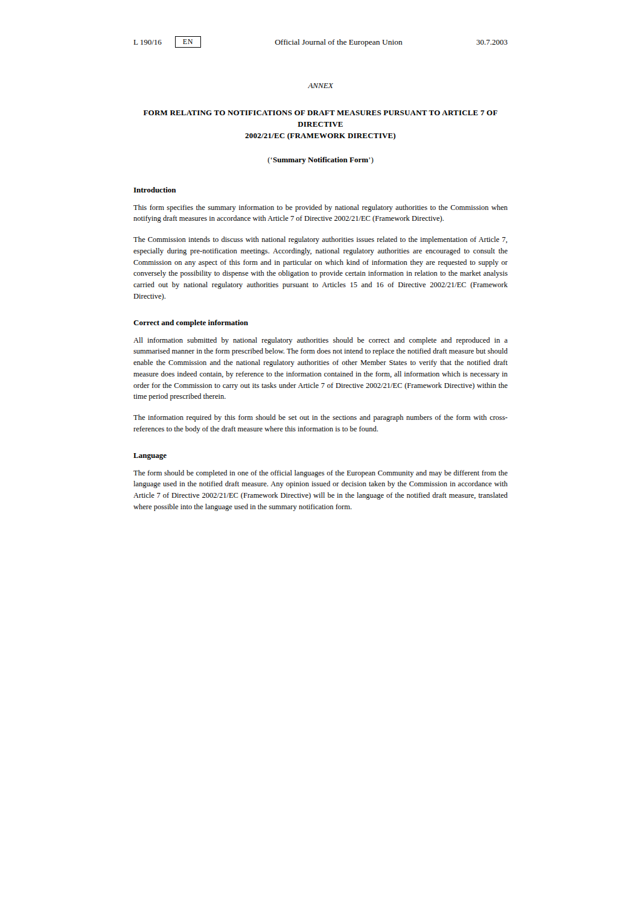L 190/16 EN
Official Journal of the European Union
30.7.2003
ANNEX
FORM RELATING TO NOTIFICATIONS OF DRAFT MEASURES PURSUANT TO ARTICLE 7 OF DIRECTIVE
2002/21/EC (FRAMEWORK DIRECTIVE)
(‘Summary Notification Form’)
Introduction
This form specifies the summary information to be provided by national regulatory authorities to the Commission when notifying draft measures in accordance with Article 7 of Directive 2002/21/EC (Framework Directive).
The Commission intends to discuss with national regulatory authorities issues related to the implementation of Article 7, especially during pre-notification meetings. Accordingly, national regulatory authorities are encouraged to consult the Commission on any aspect of this form and in particular on which kind of information they are requested to supply or conversely the possibility to dispense with the obligation to provide certain information in relation to the market analysis carried out by national regulatory authorities pursuant to Articles 15 and 16 of Directive 2002/21/EC (Framework Directive).
Correct and complete information
All information submitted by national regulatory authorities should be correct and complete and reproduced in a summarised manner in the form prescribed below. The form does not intend to replace the notified draft measure but should enable the Commission and the national regulatory authorities of other Member States to verify that the notified draft measure does indeed contain, by reference to the information contained in the form, all information which is necessary in order for the Commission to carry out its tasks under Article 7 of Directive 2002/21/EC (Framework Directive) within the time period prescribed therein.
The information required by this form should be set out in the sections and paragraph numbers of the form with cross-references to the body of the draft measure where this information is to be found.
Language
The form should be completed in one of the official languages of the European Community and may be different from the language used in the notified draft measure. Any opinion issued or decision taken by the Commission in accordance with Article 7 of Directive 2002/21/EC (Framework Directive) will be in the language of the notified draft measure, translated where possible into the language used in the summary notification form.